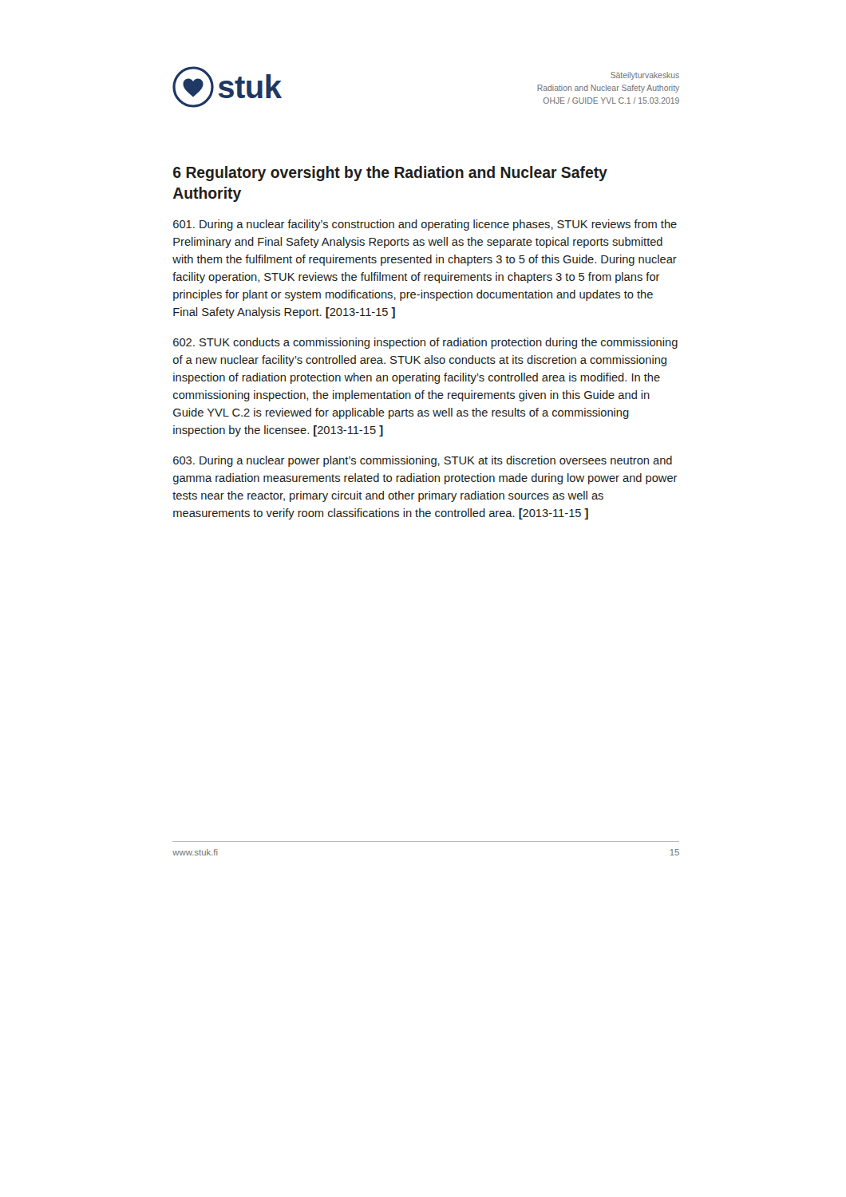stuk
Säteilyturvakeskus
Radiation and Nuclear Safety Authority
OHJE / GUIDE YVL C.1 / 15.03.2019
6 Regulatory oversight by the Radiation and Nuclear Safety Authority
601. During a nuclear facility’s construction and operating licence phases, STUK reviews from the Preliminary and Final Safety Analysis Reports as well as the separate topical reports submitted with them the fulfilment of requirements presented in chapters 3 to 5 of this Guide. During nuclear facility operation, STUK reviews the fulfilment of requirements in chapters 3 to 5 from plans for principles for plant or system modifications, pre-inspection documentation and updates to the Final Safety Analysis Report. [2013-11-15 ]
602. STUK conducts a commissioning inspection of radiation protection during the commissioning of a new nuclear facility’s controlled area. STUK also conducts at its discretion a commissioning inspection of radiation protection when an operating facility’s controlled area is modified. In the commissioning inspection, the implementation of the requirements given in this Guide and in Guide YVL C.2 is reviewed for applicable parts as well as the results of a commissioning inspection by the licensee. [2013-11-15 ]
603. During a nuclear power plant’s commissioning, STUK at its discretion oversees neutron and gamma radiation measurements related to radiation protection made during low power and power tests near the reactor, primary circuit and other primary radiation sources as well as measurements to verify room classifications in the controlled area. [2013-11-15 ]
www.stuk.fi 15